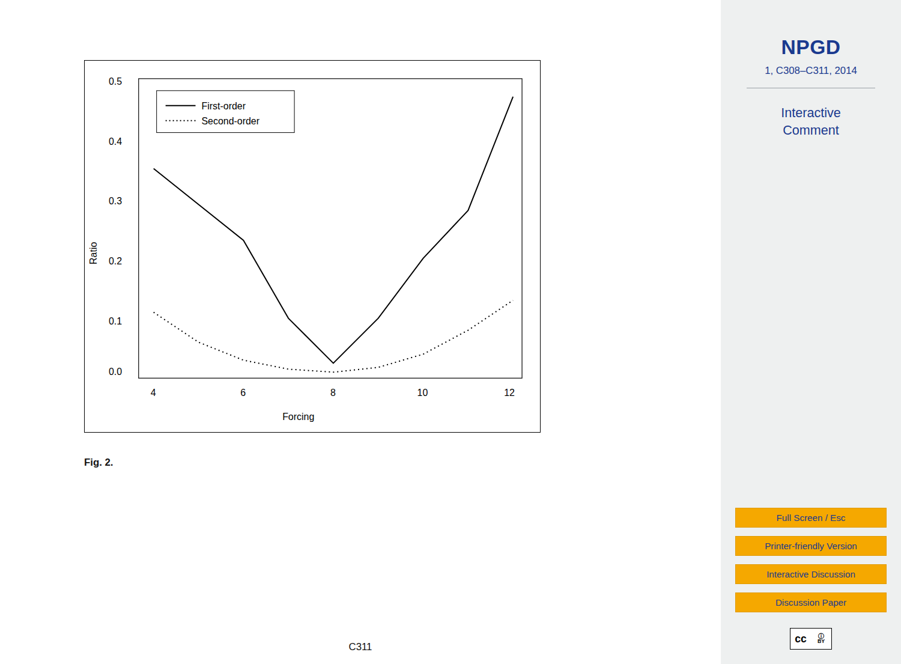Fig. 2.
C311
NPGD
1, C308–C311, 2014
Interactive
Comment
Full Screen / Esc Printer-friendly Version Interactive Discussion Discussion Paper
cc ⓘBY